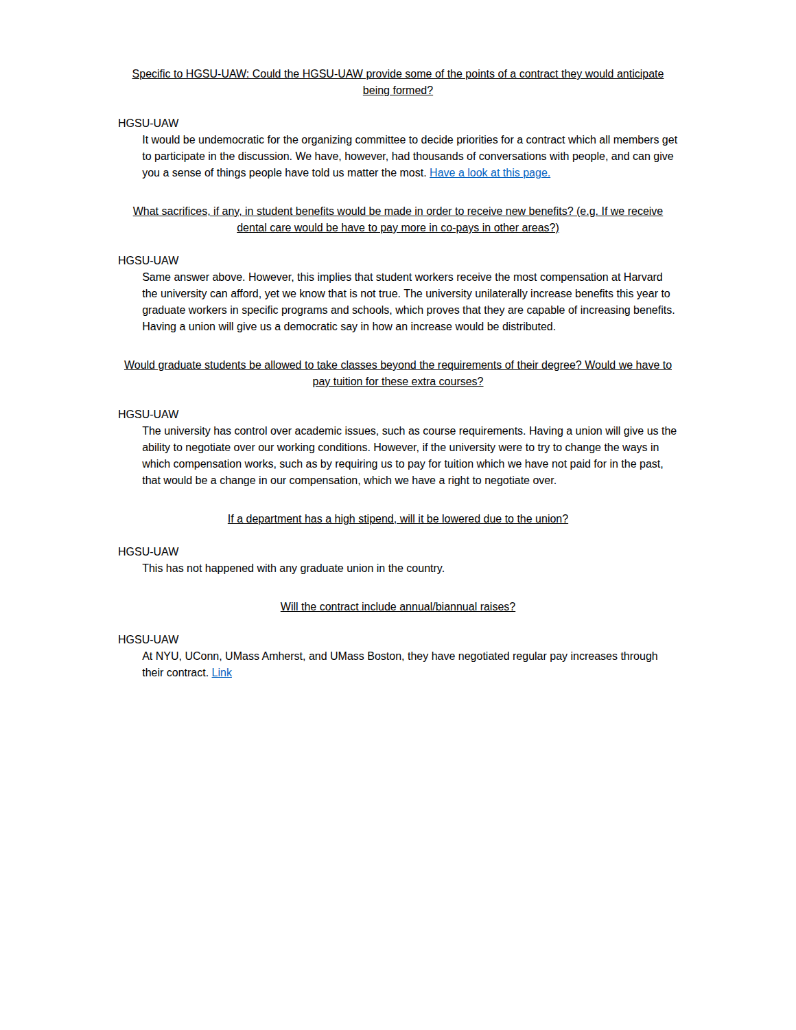Specific to HGSU-UAW: Could the HGSU-UAW provide some of the points of a contract they would anticipate being formed?
HGSU-UAW
It would be undemocratic for the organizing committee to decide priorities for a contract which all members get to participate in the discussion. We have, however, had thousands of conversations with people, and can give you a sense of things people have told us matter the most. Have a look at this page.
What sacrifices, if any, in student benefits would be made in order to receive new benefits? (e.g. If we receive dental care would be have to pay more in co-pays in other areas?)
HGSU-UAW
Same answer above. However, this implies that student workers receive the most compensation at Harvard the university can afford, yet we know that is not true. The university unilaterally increase benefits this year to graduate workers in specific programs and schools, which proves that they are capable of increasing benefits. Having a union will give us a democratic say in how an increase would be distributed.
Would graduate students be allowed to take classes beyond the requirements of their degree? Would we have to pay tuition for these extra courses?
HGSU-UAW
The university has control over academic issues, such as course requirements. Having a union will give us the ability to negotiate over our working conditions. However, if the university were to try to change the ways in which compensation works, such as by requiring us to pay for tuition which we have not paid for in the past, that would be a change in our compensation, which we have a right to negotiate over.
If a department has a high stipend, will it be lowered due to the union?
HGSU-UAW
This has not happened with any graduate union in the country.
Will the contract include annual/biannual raises?
HGSU-UAW
At NYU, UConn, UMass Amherst, and UMass Boston, they have negotiated regular pay increases through their contract. Link